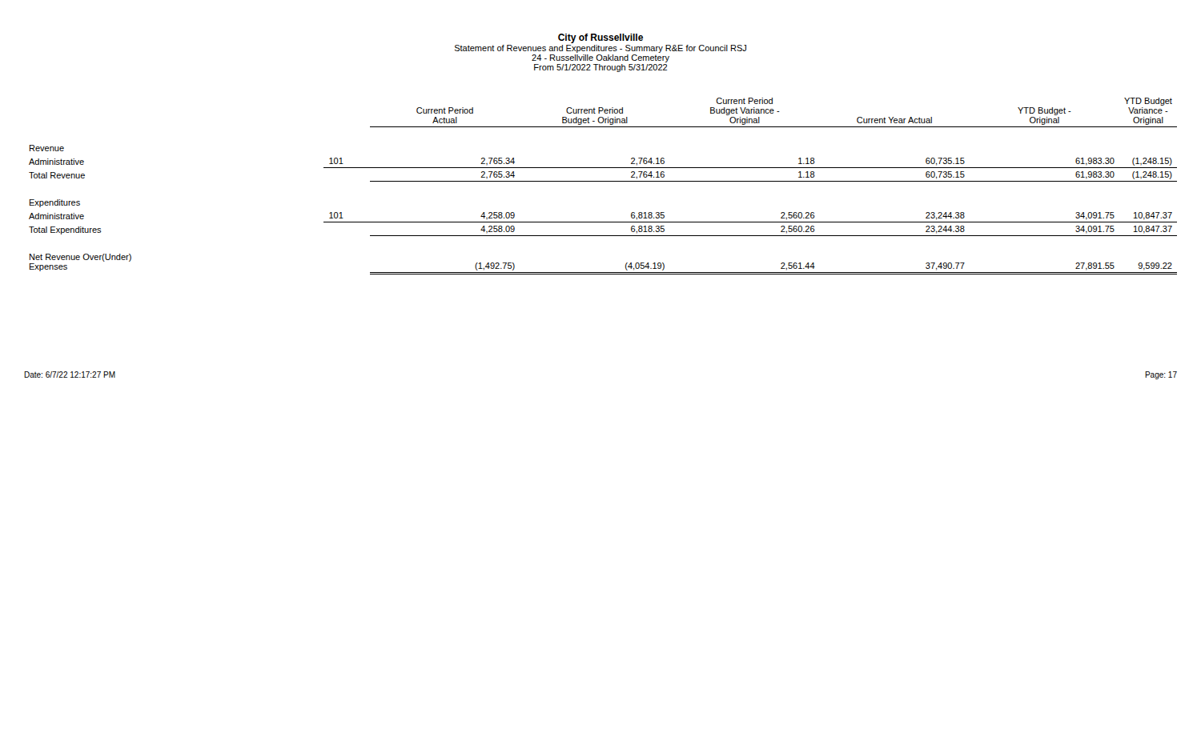City of Russellville
Statement of Revenues and Expenditures - Summary R&E for Council RSJ
24 - Russellville Oakland Cemetery
From 5/1/2022 Through 5/31/2022
| | | Current Period Actual | Current Period Budget - Original | Current Period Budget Variance - Original | Current Year Actual | YTD Budget - Original | YTD Budget Variance - Original |
| --- | --- | --- | --- | --- | --- | --- | --- |
| Revenue | | | | | | | |
| Administrative | 101 | 2,765.34 | 2,764.16 | 1.18 | 60,735.15 | 61,983.30 | (1,248.15) |
| Total Revenue | | 2,765.34 | 2,764.16 | 1.18 | 60,735.15 | 61,983.30 | (1,248.15) |
| Expenditures | | | | | | | |
| Administrative | 101 | 4,258.09 | 6,818.35 | 2,560.26 | 23,244.38 | 34,091.75 | 10,847.37 |
| Total Expenditures | | 4,258.09 | 6,818.35 | 2,560.26 | 23,244.38 | 34,091.75 | 10,847.37 |
| Net Revenue Over(Under) Expenses | | (1,492.75) | (4,054.19) | 2,561.44 | 37,490.77 | 27,891.55 | 9,599.22 |
Date: 6/7/22 12:17:27 PM
Page: 17